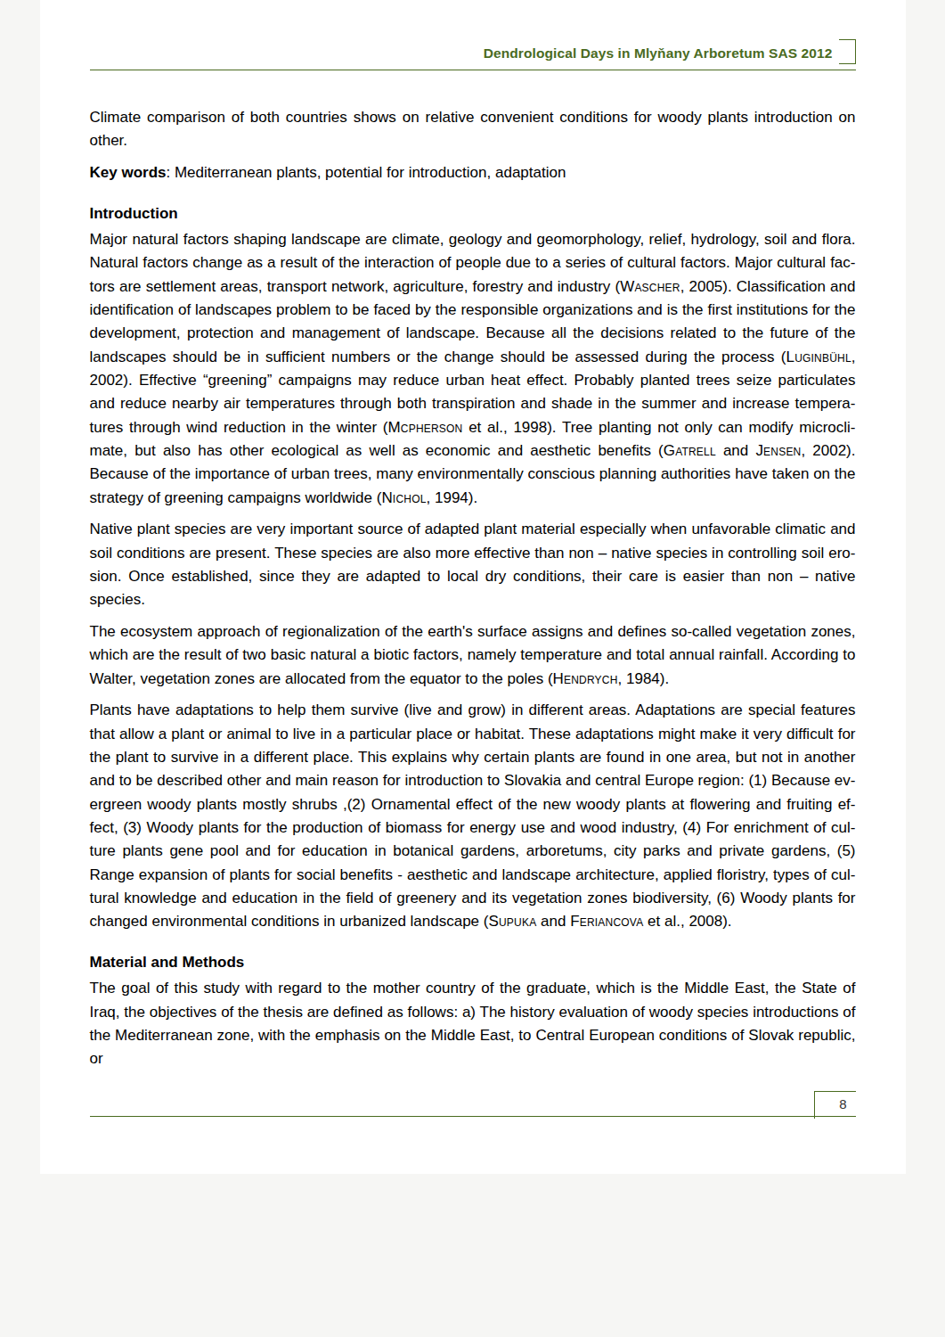Dendrological Days in Mlyňany Arboretum SAS 2012
Climate comparison of both countries shows on relative convenient conditions for woody plants introduction on other.
Key words: Mediterranean plants, potential for introduction, adaptation
Introduction
Major natural factors shaping landscape are climate, geology and geomorphology, relief, hydrology, soil and flora. Natural factors change as a result of the interaction of people due to a series of cultural factors. Major cultural factors are settlement areas, transport network, agriculture, forestry and industry (Wascher, 2005). Classification and identification of landscapes problem to be faced by the responsible organizations and is the first institutions for the development, protection and management of landscape. Because all the decisions related to the future of the landscapes should be in sufficient numbers or the change should be assessed during the process (Luginbühl, 2002). Effective “greening” campaigns may reduce urban heat effect. Probably planted trees seize particulates and reduce nearby air temperatures through both transpiration and shade in the summer and increase temperatures through wind reduction in the winter (Mcpherson et al., 1998). Tree planting not only can modify microclimate, but also has other ecological as well as economic and aesthetic benefits (Gatrell and Jensen, 2002). Because of the importance of urban trees, many environmentally conscious planning authorities have taken on the strategy of greening campaigns worldwide (Nichol, 1994).
Native plant species are very important source of adapted plant material especially when unfavorable climatic and soil conditions are present. These species are also more effective than non – native species in controlling soil erosion. Once established, since they are adapted to local dry conditions, their care is easier than non – native species.
The ecosystem approach of regionalization of the earth's surface assigns and defines so-called vegetation zones, which are the result of two basic natural a biotic factors, namely temperature and total annual rainfall. According to Walter, vegetation zones are allocated from the equator to the poles (Hendrych, 1984).
Plants have adaptations to help them survive (live and grow) in different areas. Adaptations are special features that allow a plant or animal to live in a particular place or habitat. These adaptations might make it very difficult for the plant to survive in a different place. This explains why certain plants are found in one area, but not in another and to be described other and main reason for introduction to Slovakia and central Europe region: (1) Because evergreen woody plants mostly shrubs ,(2) Ornamental effect of the new woody plants at flowering and fruiting effect, (3) Woody plants for the production of biomass for energy use and wood industry, (4) For enrichment of culture plants gene pool and for education in botanical gardens, arboretums, city parks and private gardens, (5) Range expansion of plants for social benefits - aesthetic and landscape architecture, applied floristry, types of cultural knowledge and education in the field of greenery and its vegetation zones biodiversity, (6) Woody plants for changed environmental conditions in urbanized landscape (Supuka and Feriancova et al., 2008).
Material and Methods
The goal of this study with regard to the mother country of the graduate, which is the Middle East, the State of Iraq, the objectives of the thesis are defined as follows: a) The history evaluation of woody species introductions of the Mediterranean zone, with the emphasis on the Middle East, to Central European conditions of Slovak republic, or
8